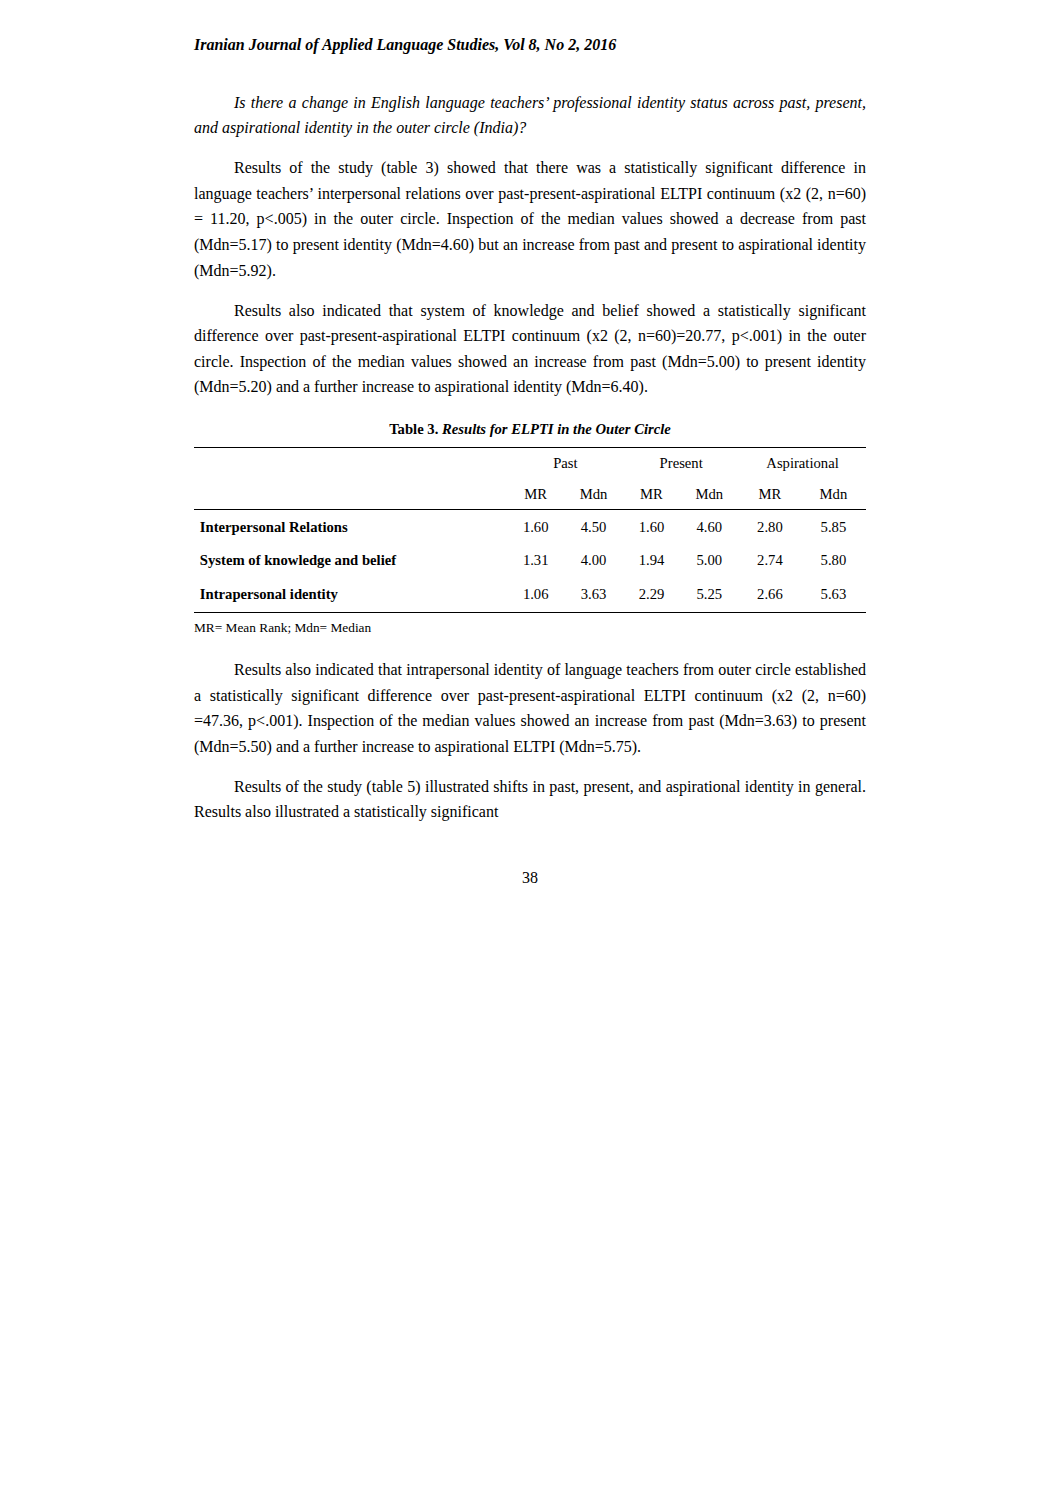Iranian Journal of Applied Language Studies, Vol 8, No 2, 2016
Is there a change in English language teachers’ professional identity status across past, present, and aspirational identity in the outer circle (India)?
Results of the study (table 3) showed that there was a statistically significant difference in language teachers’ interpersonal relations over past-present-aspirational ELTPI continuum (x2 (2, n=60) = 11.20, p<.005) in the outer circle. Inspection of the median values showed a decrease from past (Mdn=5.17) to present identity (Mdn=4.60) but an increase from past and present to aspirational identity (Mdn=5.92).
Results also indicated that system of knowledge and belief showed a statistically significant difference over past-present-aspirational ELTPI continuum (x2 (2, n=60)=20.77, p<.001) in the outer circle. Inspection of the median values showed an increase from past (Mdn=5.00) to present identity (Mdn=5.20) and a further increase to aspirational identity (Mdn=6.40).
Table 3. Results for ELPTI in the Outer Circle
| | Past | Present | Aspirational |
| --- | --- | --- | --- |
| | MR | Mdn | MR | Mdn | MR | Mdn |
| Interpersonal Relations | 1.60 | 4.50 | 1.60 | 4.60 | 2.80 | 5.85 |
| System of knowledge and belief | 1.31 | 4.00 | 1.94 | 5.00 | 2.74 | 5.80 |
| Intrapersonal identity | 1.06 | 3.63 | 2.29 | 5.25 | 2.66 | 5.63 |
MR= Mean Rank; Mdn= Median
Results also indicated that intrapersonal identity of language teachers from outer circle established a statistically significant difference over past-present-aspirational ELTPI continuum (x2 (2, n=60) =47.36, p<.001). Inspection of the median values showed an increase from past (Mdn=3.63) to present (Mdn=5.50) and a further increase to aspirational ELTPI (Mdn=5.75).
Results of the study (table 5) illustrated shifts in past, present, and aspirational identity in general. Results also illustrated a statistically significant
38